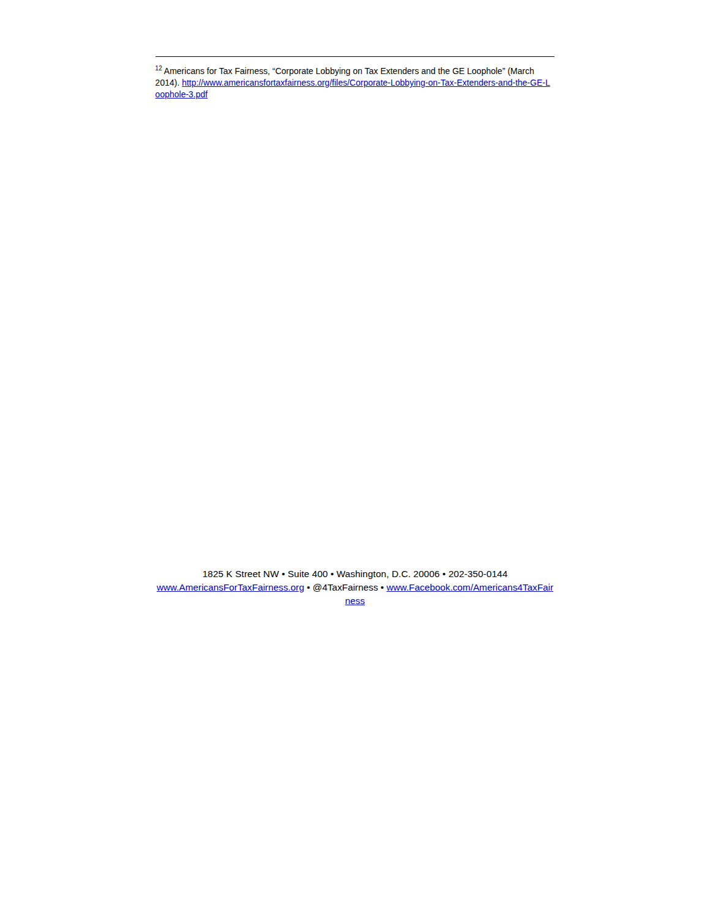12 Americans for Tax Fairness, “Corporate Lobbying on Tax Extenders and the GE Loophole” (March 2014). http://www.americansfortaxfairness.org/files/Corporate-Lobbying-on-Tax-Extenders-and-the-GE-Loophole-3.pdf
1825 K Street NW • Suite 400 • Washington, D.C. 20006 • 202-350-0144
www.AmericansForTaxFairness.org • @4TaxFairness • www.Facebook.com/Americans4TaxFairness